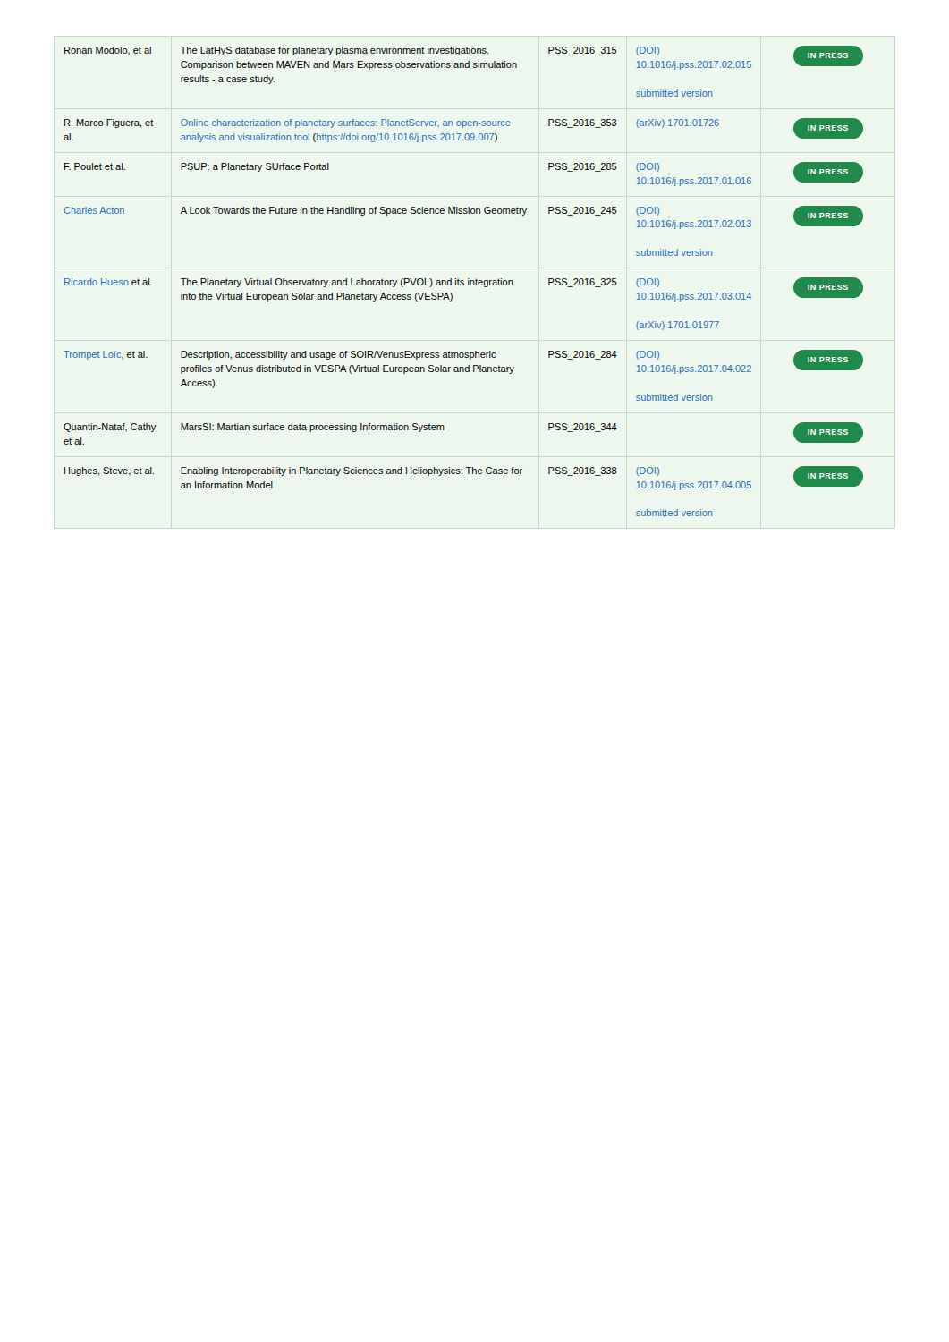| Ronan Modolo, et al | The LatHyS database for planetary plasma environment investigations. Comparison between MAVEN and Mars Express observations and simulation results - a case study. | PSS_2016_315 | (DOI) 10.1016/j.pss.2017.02.015 submitted version | IN PRESS |
| R. Marco Figuera, et al. | Online characterization of planetary surfaces: PlanetServer, an open-source analysis and visualization tool ( https://doi.org/10.1016/j.pss.2017.09.007 ) | PSS_2016_353 | (arXiv) 1701.01726 | IN PRESS |
| F. Poulet et al. | PSUP: a Planetary SUrface Portal | PSS_2016_285 | (DOI) 10.1016/j.pss.2017.01.016 | IN PRESS |
| Charles Acton | A Look Towards the Future in the Handling of Space Science Mission Geometry | PSS_2016_245 | (DOI) 10.1016/j.pss.2017.02.013 submitted version | IN PRESS |
| Ricardo Hueso et al. | The Planetary Virtual Observatory and Laboratory (PVOL) and its integration into the Virtual European Solar and Planetary Access (VESPA) | PSS_2016_325 | (DOI) 10.1016/j.pss.2017.03.014 (arXiv) 1701.01977 | IN PRESS |
| Trompet Loïc , et al. | Description, accessibility and usage of SOIR/VenusExpress atmospheric profiles of Venus distributed in VESPA (Virtual European Solar and Planetary Access). | PSS_2016_284 | (DOI) 10.1016/j.pss.2017.04.022 submitted version | IN PRESS |
| Quantin-Nataf, Cathy et al. | MarsSI: Martian surface data processing Information System | PSS_2016_344 | | IN PRESS |
| Hughes, Steve, et al. | Enabling Interoperability in Planetary Sciences and Heliophysics: The Case for an Information Model | PSS_2016_338 | (DOI) 10.1016/j.pss.2017.04.005 submitted version | IN PRESS |